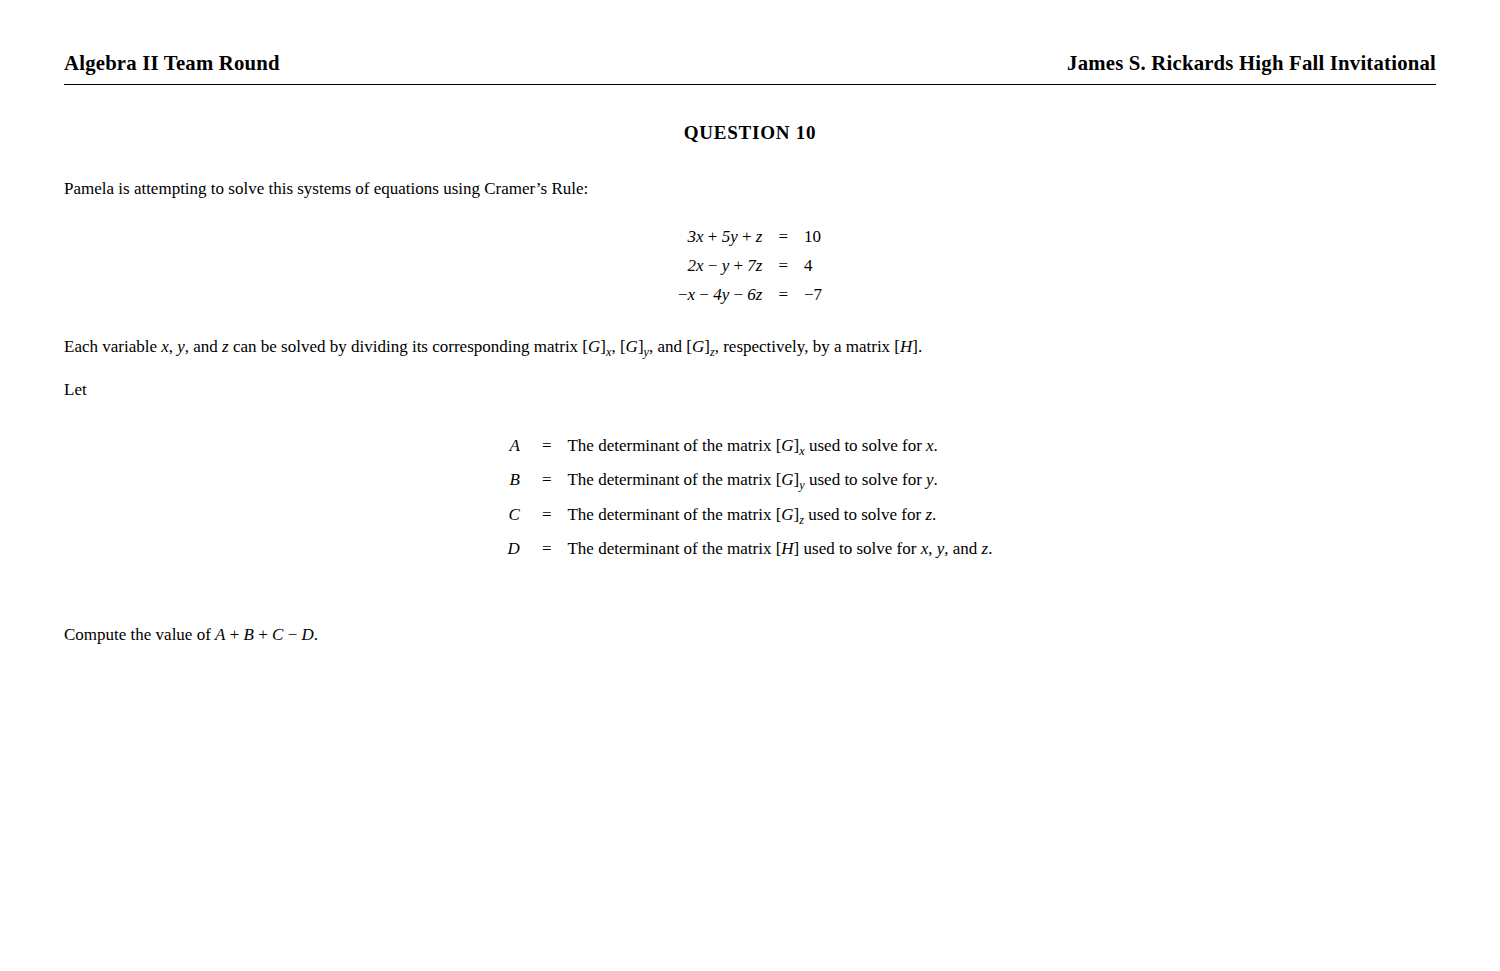Algebra II Team Round
James S. Rickards High Fall Invitational
QUESTION 10
Pamela is attempting to solve this systems of equations using Cramer’s Rule:
| 3x + 5y + z | = | 10 |
| 2x − y + 7z | = | 4 |
| − x − 4y − 6z | = | −7 |
Each variable x, y, and z can be solved by dividing its corresponding matrix [G]x, [G]y, and [G]z, respectively, by a matrix [H].
Let
| A | = | The determinant of the matrix [ G ] x used to solve for x . |
| B | = | The determinant of the matrix [ G ] y used to solve for y . |
| C | = | The determinant of the matrix [ G ] z used to solve for z . |
| D | = | The determinant of the matrix [ H ] used to solve for x , y , and z . |
Compute the value of A + B + C − D.